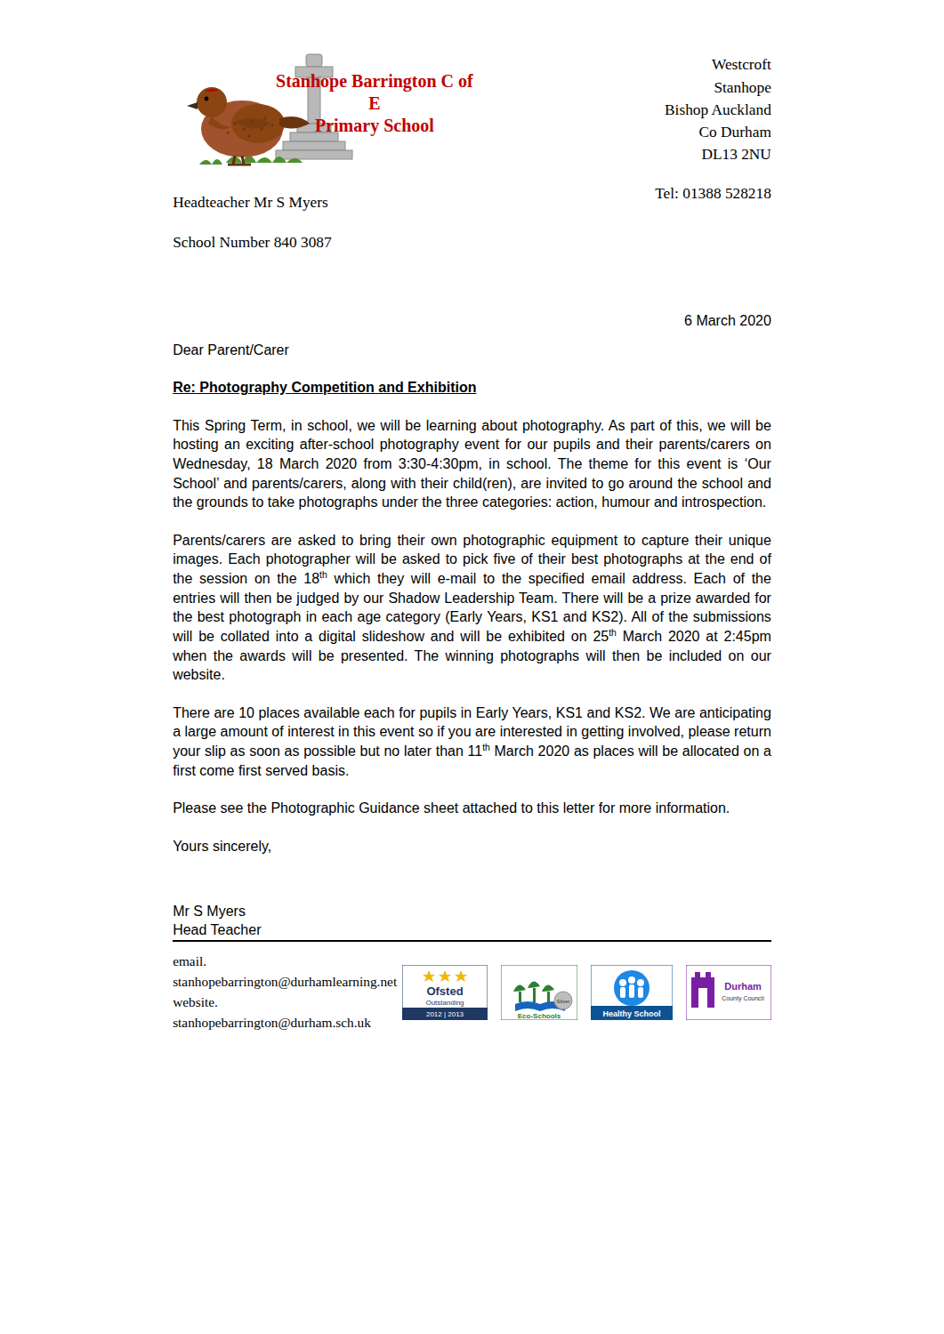Stanhope Barrington C of E
Primary School
Westcroft
Stanhope
Bishop Auckland
Co Durham
DL13 2NU
Tel: 01388 528218
Headteacher Mr S Myers
School Number 840 3087
6 March 2020
Dear Parent/Carer
Re: Photography Competition and Exhibition
This Spring Term, in school, we will be learning about photography. As part of this, we will be hosting an exciting after-school photography event for our pupils and their parents/carers on Wednesday, 18 March 2020 from 3:30-4:30pm, in school. The theme for this event is ‘Our School’ and parents/carers, along with their child(ren), are invited to go around the school and the grounds to take photographs under the three categories: action, humour and introspection.
Parents/carers are asked to bring their own photographic equipment to capture their unique images. Each photographer will be asked to pick five of their best photographs at the end of the session on the 18th which they will e-mail to the specified email address. Each of the entries will then be judged by our Shadow Leadership Team. There will be a prize awarded for the best photograph in each age category (Early Years, KS1 and KS2). All of the submissions will be collated into a digital slideshow and will be exhibited on 25th March 2020 at 2:45pm when the awards will be presented. The winning photographs will then be included on our website.
There are 10 places available each for pupils in Early Years, KS1 and KS2. We are anticipating a large amount of interest in this event so if you are interested in getting involved, please return your slip as soon as possible but no later than 11th March 2020 as places will be allocated on a first come first served basis.
Please see the Photographic Guidance sheet attached to this letter for more information.
Yours sincerely,
Mr S Myers
Head Teacher
email. stanhopebarrington@durhamlearning.net
website. stanhopebarrington@durham.sch.uk
Ofsted Outstanding 2012 | 2013 Eco-Schools Silver Healthy School Durham County Council